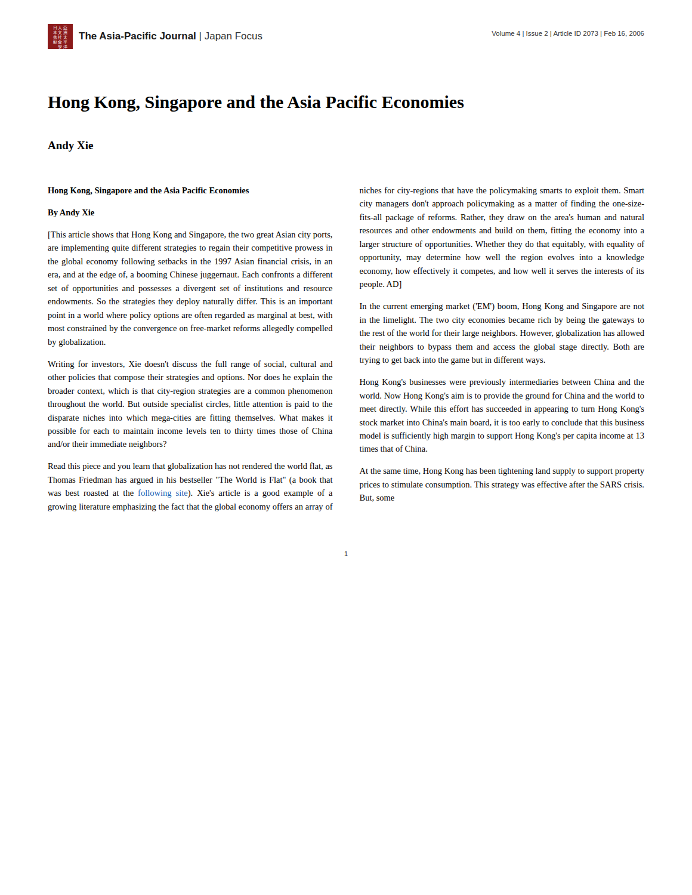日 人 亞
本 文 洲
焦 社 太
點 會 平
學 洋
刊 研
The Asia-Pacific Journal | Japan Focus
Volume 4 | Issue 2 | Article ID 2073 | Feb 16, 2006
Hong Kong, Singapore and the Asia Pacific Economies
Andy Xie
Hong Kong, Singapore and the Asia Pacific Economies
By Andy Xie
[This article shows that Hong Kong and Singapore, the two great Asian city ports, are implementing quite different strategies to regain their competitive prowess in the global economy following setbacks in the 1997 Asian financial crisis, in an era, and at the edge of, a booming Chinese juggernaut. Each confronts a different set of opportunities and possesses a divergent set of institutions and resource endowments. So the strategies they deploy naturally differ. This is an important point in a world where policy options are often regarded as marginal at best, with most constrained by the convergence on free-market reforms allegedly compelled by globalization.
Writing for investors, Xie doesn't discuss the full range of social, cultural and other policies that compose their strategies and options. Nor does he explain the broader context, which is that city-region strategies are a common phenomenon throughout the world. But outside specialist circles, little attention is paid to the disparate niches into which mega-cities are fitting themselves. What makes it possible for each to maintain income levels ten to thirty times those of China and/or their immediate neighbors?
Read this piece and you learn that globalization has not rendered the world flat, as Thomas Friedman has argued in his bestseller "The World is Flat" (a book that was best roasted at the following site). Xie's article is a good example of a growing literature emphasizing the fact that the global economy offers an array of niches for city-regions that have the policymaking smarts to exploit them. Smart city managers don't approach policymaking as a matter of finding the one-size-fits-all package of reforms. Rather, they draw on the area's human and natural resources and other endowments and build on them, fitting the economy into a larger structure of opportunities. Whether they do that equitably, with equality of opportunity, may determine how well the region evolves into a knowledge economy, how effectively it competes, and how well it serves the interests of its people. AD]
In the current emerging market ('EM') boom, Hong Kong and Singapore are not in the limelight. The two city economies became rich by being the gateways to the rest of the world for their large neighbors. However, globalization has allowed their neighbors to bypass them and access the global stage directly. Both are trying to get back into the game but in different ways.
Hong Kong's businesses were previously intermediaries between China and the world. Now Hong Kong's aim is to provide the ground for China and the world to meet directly. While this effort has succeeded in appearing to turn Hong Kong's stock market into China's main board, it is too early to conclude that this business model is sufficiently high margin to support Hong Kong's per capita income at 13 times that of China.
At the same time, Hong Kong has been tightening land supply to support property prices to stimulate consumption. This strategy was effective after the SARS crisis. But, some
1